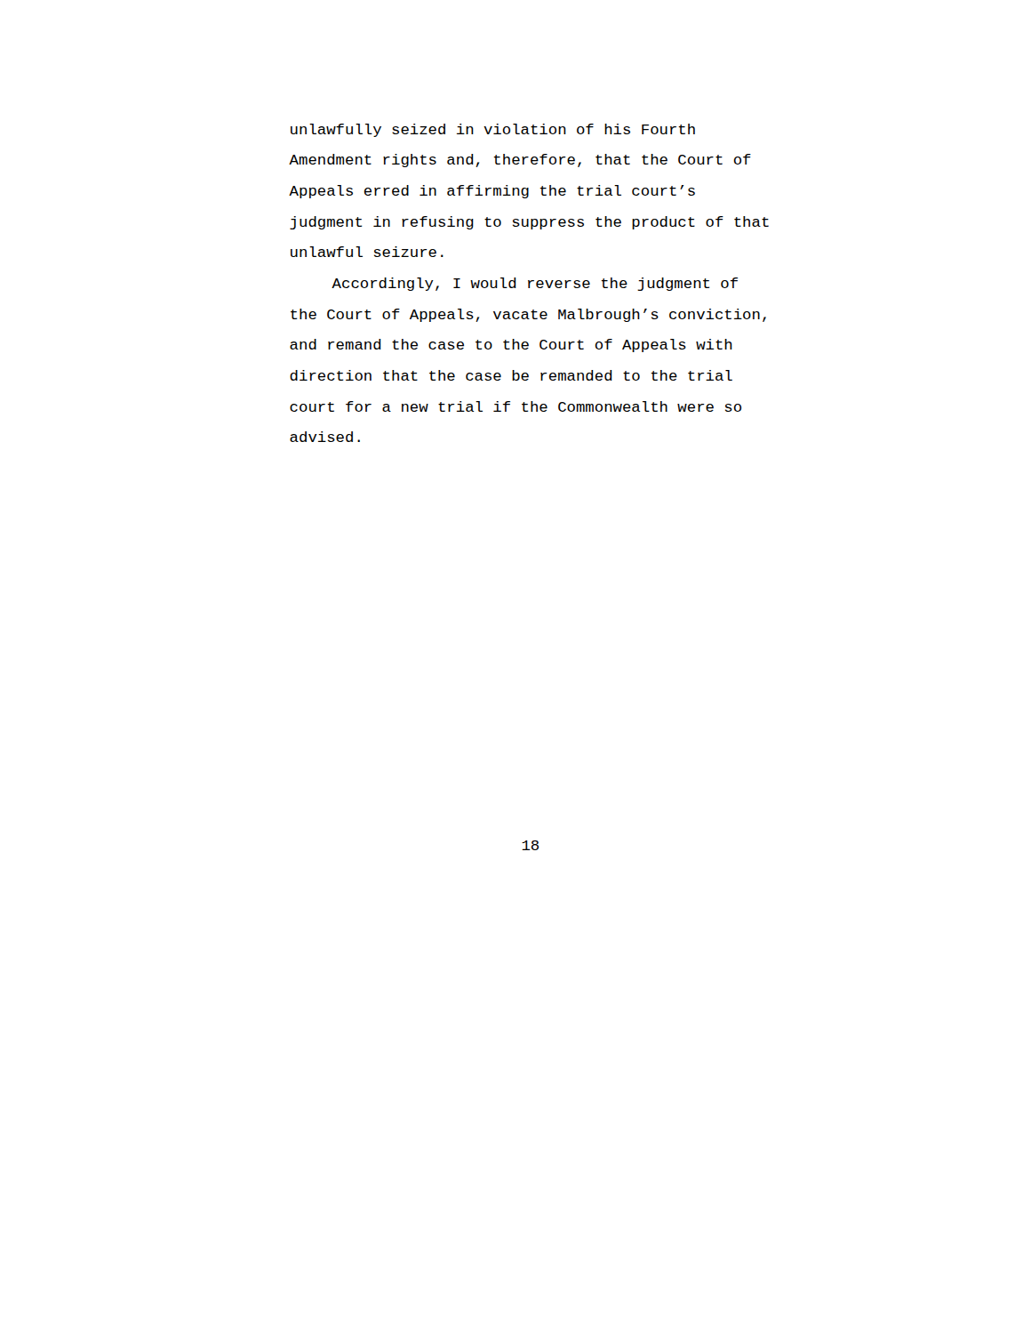unlawfully seized in violation of his Fourth Amendment rights and, therefore, that the Court of Appeals erred in affirming the trial court’s judgment in refusing to suppress the product of that unlawful seizure.
Accordingly, I would reverse the judgment of the Court of Appeals, vacate Malbrough’s conviction, and remand the case to the Court of Appeals with direction that the case be remanded to the trial court for a new trial if the Commonwealth were so advised.
18